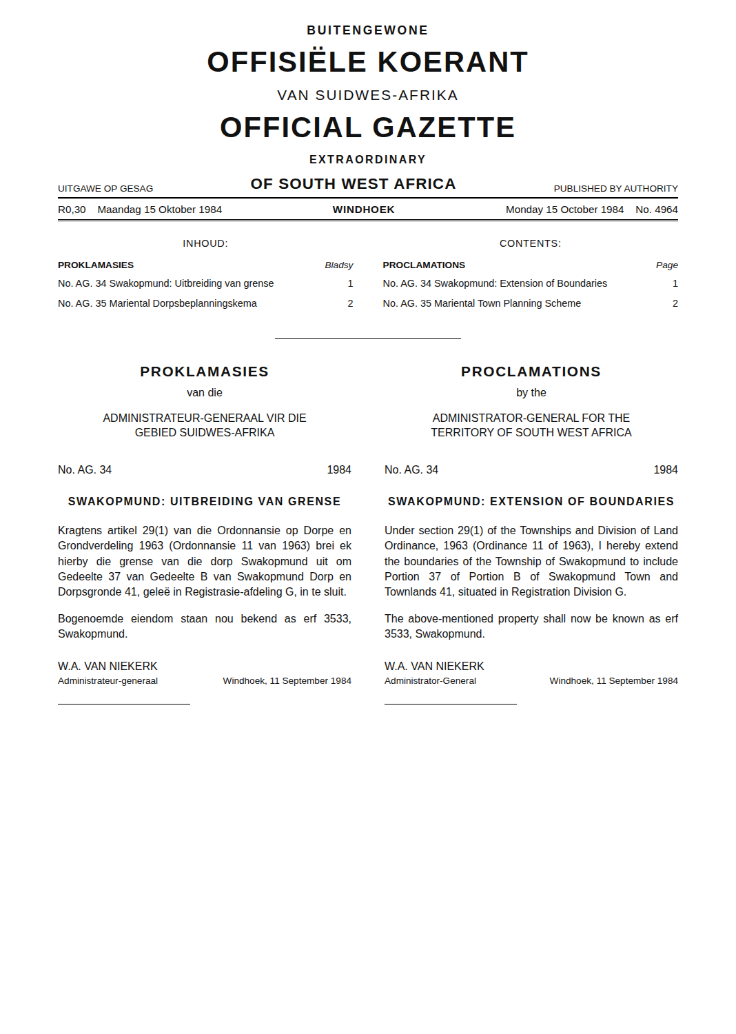BUITENGEWONE
OFFISIËLE KOERANT
VAN SUIDWES-AFRIKA
OFFICIAL GAZETTE
EXTRAORDINARY
Uitgawe op Gesag
OF SOUTH WEST AFRICA
Published by Authority
R0,30 Maandag 15 Oktober 1984
WINDHOEK
Monday 15 October 1984 No. 4964
INHOUD:
PROKLAMASIES Bladsy
No. AG. 34 Swakopmund: Uitbreiding van grense 1
No. AG. 35 Mariental Dorpsbeplanningskema 2
CONTENTS:
PROCLAMATIONS Page
No. AG. 34 Swakopmund: Extension of Boundaries 1
No. AG. 35 Mariental Town Planning Scheme 2
PROKLAMASIES
van die
Administrateur-Generaal vir die
Gebied Suidwes-Afrika
No. AG. 341984
Swakopmund: Uitbreiding van Grense
Kragtens artikel 29(1) van die Ordonnansie op Dorpe en Grondverdeling 1963 (Ordonnansie 11 van 1963) brei ek hierby die grense van die dorp Swakopmund uit om Gedeelte 37 van Gedeelte B van Swakopmund Dorp en Dorpsgronde 41, geleë in Registrasie-afdeling G, in te sluit.
Bogenoemde eiendom staan nou bekend as erf 3533, Swakopmund.
W.A. van Niekerk
Administrateur-generaal Windhoek, 11 September 1984
PROCLAMATIONS
by the
Administrator-General for the
Territory of South West Africa
No. AG. 341984
Swakopmund: Extension of Boundaries
Under section 29(1) of the Townships and Division of Land Ordinance, 1963 (Ordinance 11 of 1963), I hereby extend the boundaries of the Township of Swakopmund to include Portion 37 of Portion B of Swakopmund Town and Townlands 41, situated in Registration Division G.
The above-mentioned property shall now be known as erf 3533, Swakopmund.
W.A. van Niekerk
Administrator-General Windhoek, 11 September 1984